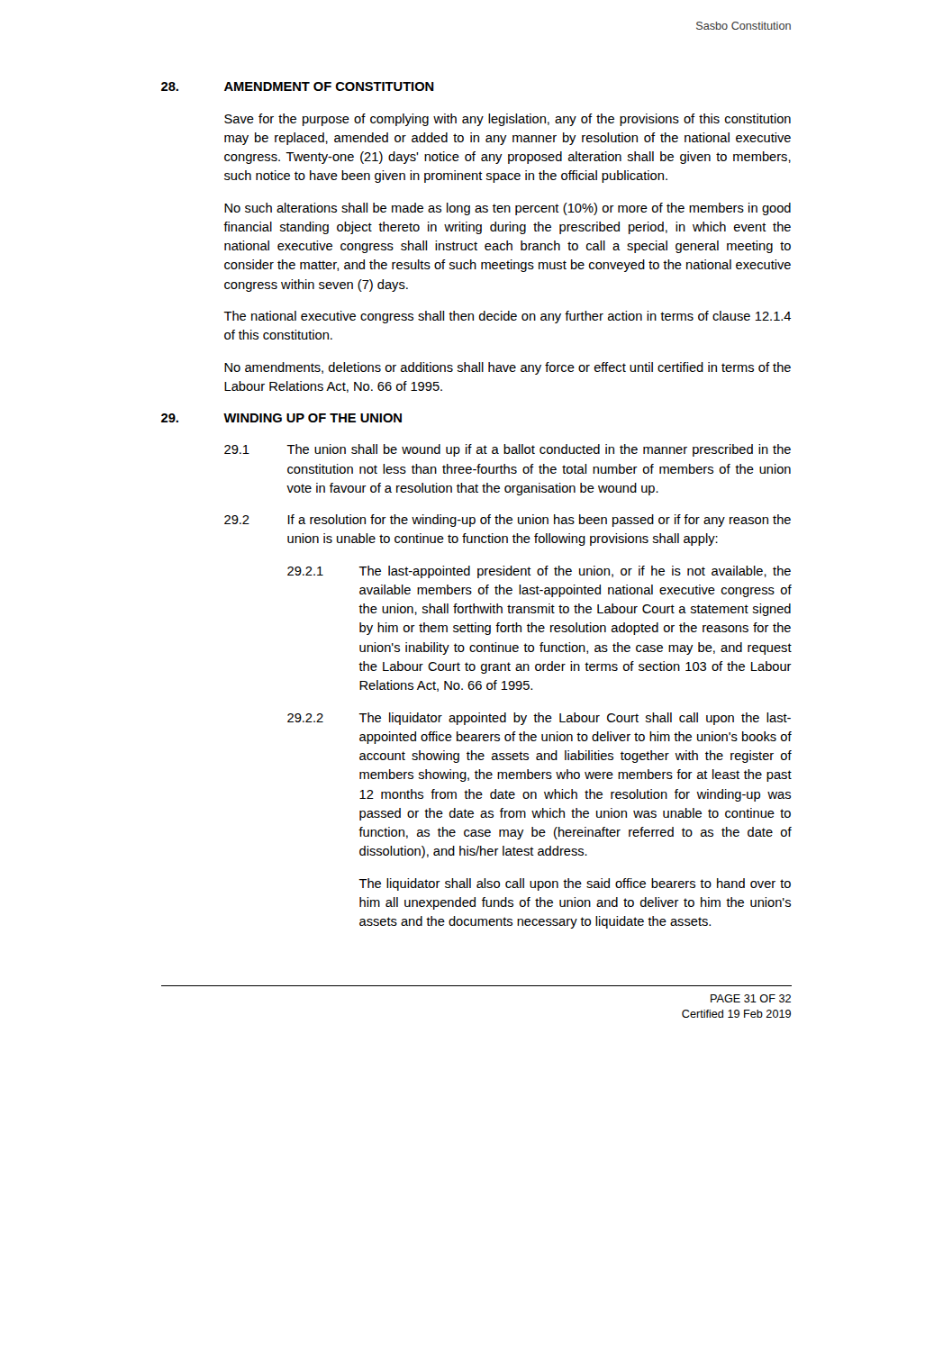Sasbo Constitution
28. Amendment of Constitution
Save for the purpose of complying with any legislation, any of the provisions of this constitution may be replaced, amended or added to in any manner by resolution of the national executive congress. Twenty-one (21) days' notice of any proposed alteration shall be given to members, such notice to have been given in prominent space in the official publication.
No such alterations shall be made as long as ten percent (10%) or more of the members in good financial standing object thereto in writing during the prescribed period, in which event the national executive congress shall instruct each branch to call a special general meeting to consider the matter, and the results of such meetings must be conveyed to the national executive congress within seven (7) days.
The national executive congress shall then decide on any further action in terms of clause 12.1.4 of this constitution.
No amendments, deletions or additions shall have any force or effect until certified in terms of the Labour Relations Act, No. 66 of 1995.
29. Winding Up of the Union
29.1
The union shall be wound up if at a ballot conducted in the manner prescribed in the constitution not less than three-fourths of the total number of members of the union vote in favour of a resolution that the organisation be wound up.
29.2
If a resolution for the winding-up of the union has been passed or if for any reason the union is unable to continue to function the following provisions shall apply:
29.2.1
The last-appointed president of the union, or if he is not available, the available members of the last-appointed national executive congress of the union, shall forthwith transmit to the Labour Court a statement signed by him or them setting forth the resolution adopted or the reasons for the union's inability to continue to function, as the case may be, and request the Labour Court to grant an order in terms of section 103 of the Labour Relations Act, No. 66 of 1995.
29.2.2
The liquidator appointed by the Labour Court shall call upon the last-appointed office bearers of the union to deliver to him the union's books of account showing the assets and liabilities together with the register of members showing, the members who were members for at least the past 12 months from the date on which the resolution for winding-up was passed or the date as from which the union was unable to continue to function, as the case may be (hereinafter referred to as the date of dissolution), and his/her latest address.
The liquidator shall also call upon the said office bearers to hand over to him all unexpended funds of the union and to deliver to him the union's assets and the documents necessary to liquidate the assets.
PAGE 31 OF 32
Certified 19 Feb 2019